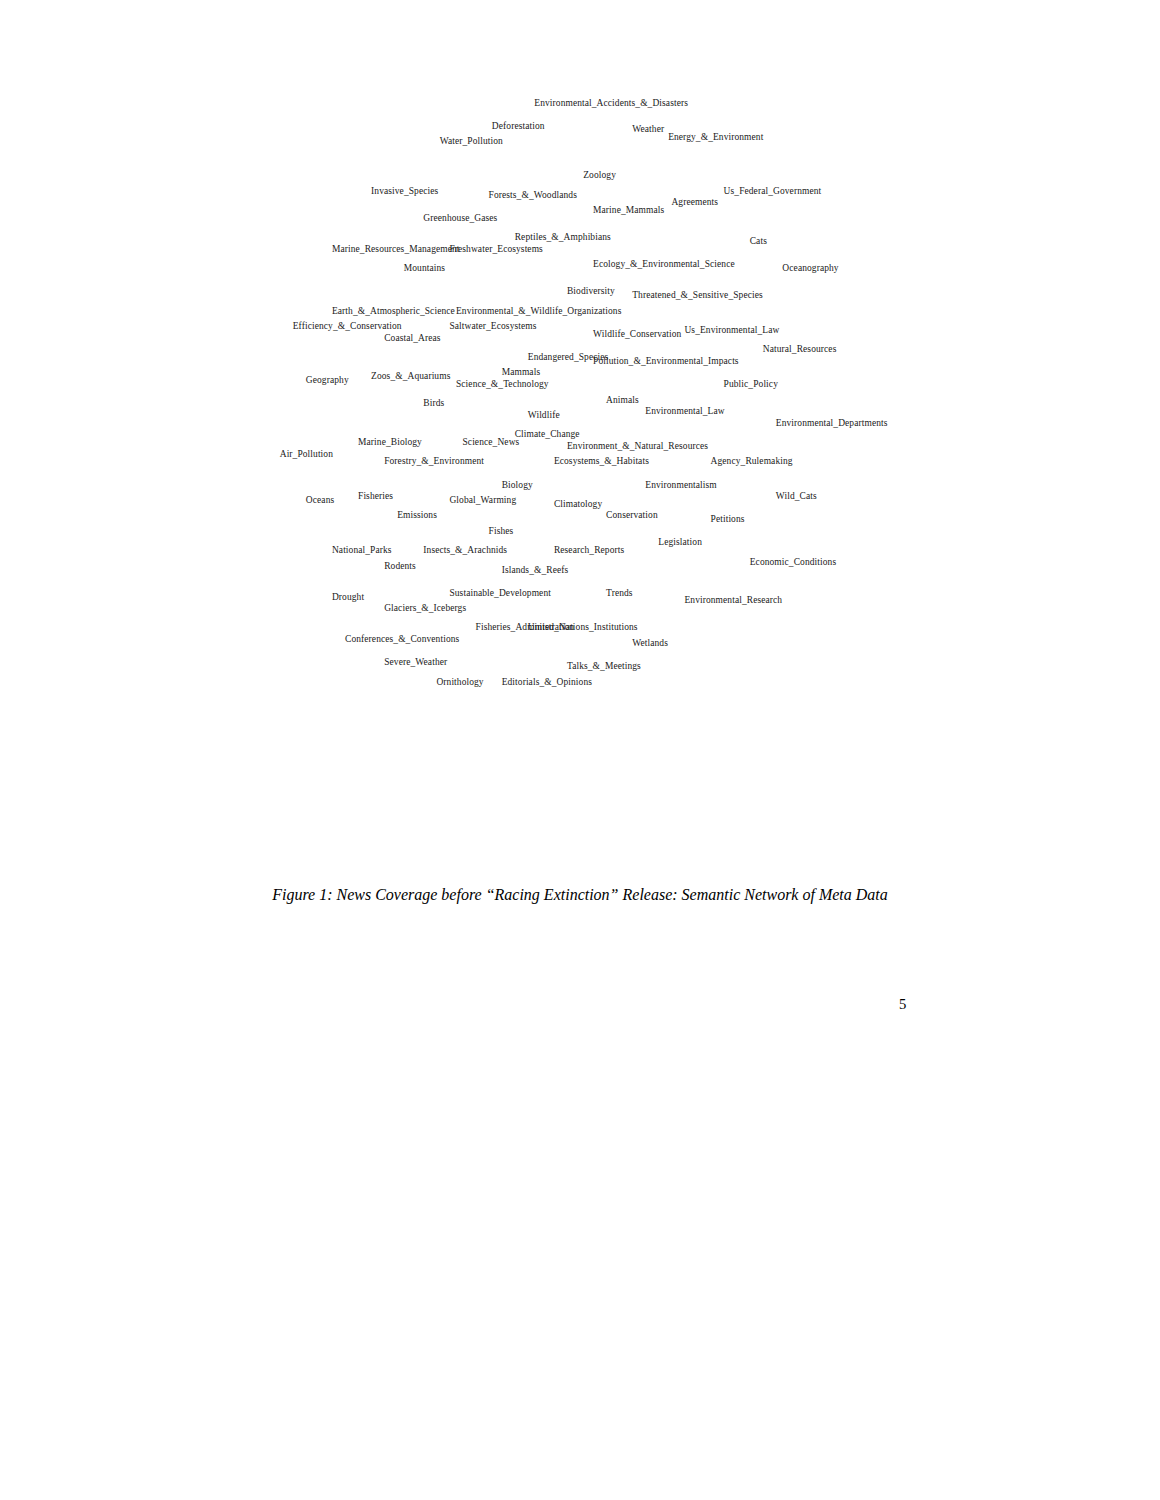Environmental_Accidents_&_Disasters Deforestation Weather Energy_&_Environment Water_Pollution Zoology Invasive_Species Forests_&_Woodlands Marine_Mammals Agreements Us_Federal_Government Greenhouse_Gases Reptiles_&_Amphibians Marine_Resources_Management Freshwater_Ecosystems Cats Mountains Ecology_&_Environmental_Science Oceanography Biodiversity Threatened_&_Sensitive_Species Earth_&_Atmospheric_Science Environmental_&_Wildlife_Organizations Efficiency_&_Conservation Saltwater_Ecosystems Coastal_Areas Wildlife_Conservation Us_Environmental_Law Natural_Resources Endangered_Species Pollution_&_Environmental_Impacts Mammals Geography Zoos_&_Aquariums Science_&_Technology Public_Policy Birds Animals Environmental_Law Wildlife Environmental_Departments Climate_Change Science_News Environment_&_Natural_Resources Marine_Biology Air_Pollution Forestry_&_Environment Ecosystems_&_Habitats Agency_Rulemaking Biology Environmentalism Oceans Fisheries Global_Warming Climatology Wild_Cats Emissions Conservation Petitions Fishes Legislation National_Parks Insects_&_Arachnids Research_Reports Economic_Conditions Rodents Islands_&_Reefs Drought Sustainable_Development Trends Environmental_Research Glaciers_&_Icebergs Fisheries_Administration United_Nations_Institutions Conferences_&_Conventions Wetlands Severe_Weather Talks_&_Meetings Ornithology Editorials_&_Opinions
Figure 1: News Coverage before “Racing Extinction” Release: Semantic Network of Meta Data
5